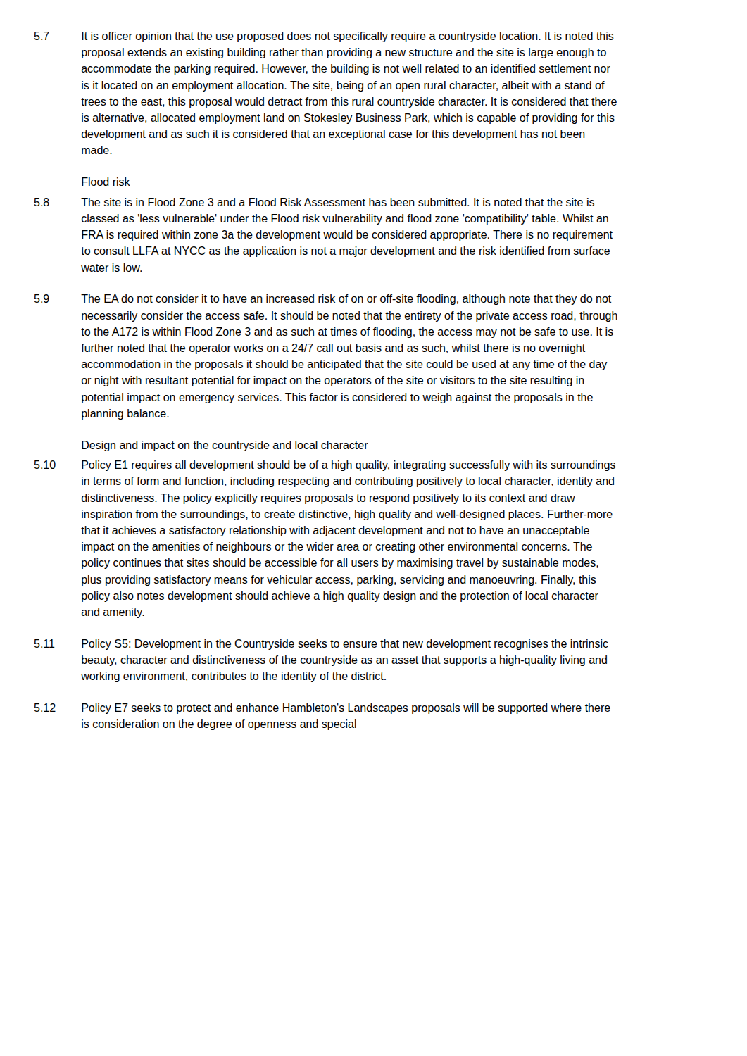5.7
It is officer opinion that the use proposed does not specifically require a countryside location. It is noted this proposal extends an existing building rather than providing a new structure and the site is large enough to accommodate the parking required. However, the building is not well related to an identified settlement nor is it located on an employment allocation. The site, being of an open rural character, albeit with a stand of trees to the east, this proposal would detract from this rural countryside character. It is considered that there is alternative, allocated employment land on Stokesley Business Park, which is capable of providing for this development and as such it is considered that an exceptional case for this development has not been made.
Flood risk
5.8
The site is in Flood Zone 3 and a Flood Risk Assessment has been submitted. It is noted that the site is classed as 'less vulnerable' under the Flood risk vulnerability and flood zone 'compatibility' table. Whilst an FRA is required within zone 3a the development would be considered appropriate. There is no requirement to consult LLFA at NYCC as the application is not a major development and the risk identified from surface water is low.
5.9
The EA do not consider it to have an increased risk of on or off-site flooding, although note that they do not necessarily consider the access safe. It should be noted that the entirety of the private access road, through to the A172 is within Flood Zone 3 and as such at times of flooding, the access may not be safe to use. It is further noted that the operator works on a 24/7 call out basis and as such, whilst there is no overnight accommodation in the proposals it should be anticipated that the site could be used at any time of the day or night with resultant potential for impact on the operators of the site or visitors to the site resulting in potential impact on emergency services. This factor is considered to weigh against the proposals in the planning balance.
Design and impact on the countryside and local character
5.10
Policy E1 requires all development should be of a high quality, integrating successfully with its surroundings in terms of form and function, including respecting and contributing positively to local character, identity and distinctiveness. The policy explicitly requires proposals to respond positively to its context and draw inspiration from the surroundings, to create distinctive, high quality and well-designed places. Further-more that it achieves a satisfactory relationship with adjacent development and not to have an unacceptable impact on the amenities of neighbours or the wider area or creating other environmental concerns. The policy continues that sites should be accessible for all users by maximising travel by sustainable modes, plus providing satisfactory means for vehicular access, parking, servicing and manoeuvring. Finally, this policy also notes development should achieve a high quality design and the protection of local character and amenity.
5.11
Policy S5: Development in the Countryside seeks to ensure that new development recognises the intrinsic beauty, character and distinctiveness of the countryside as an asset that supports a high-quality living and working environment, contributes to the identity of the district.
5.12
Policy E7 seeks to protect and enhance Hambleton's Landscapes proposals will be supported where there is consideration on the degree of openness and special